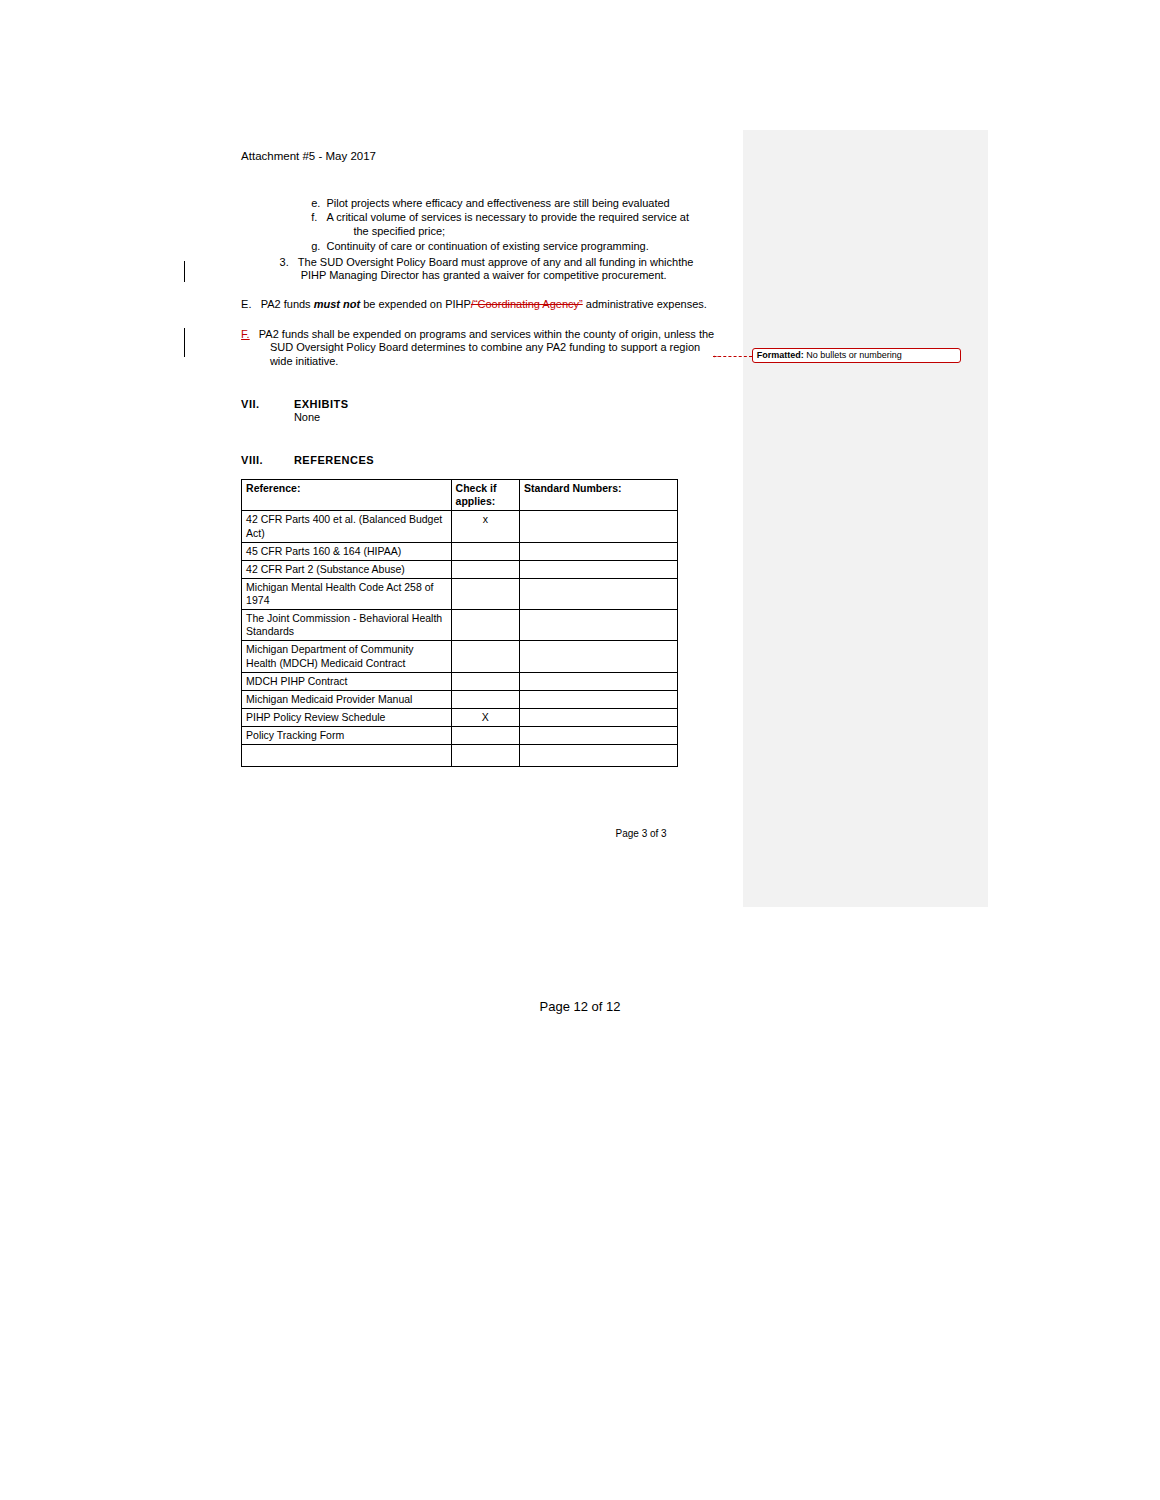Attachment #5 - May 2017
e. Pilot projects where efficacy and effectiveness are still being evaluated
f. A critical volume of services is necessary to provide the required service atthe specified price;
g. Continuity of care or continuation of existing service programming.
3. The SUD Oversight Policy Board must approve of any and all funding in whichthe PIHP Managing Director has granted a waiver for competitive procurement.
E. PA2 funds must not be expended on PIHP/“Coordinating Agency” administrative expenses.
F. PA2 funds shall be expended on programs and services within the county of origin, unless the SUD Oversight Policy Board determines to combine any PA2 funding to support a region wide initiative.
VII. EXHIBITS
None
VIII. REFERENCES
| Reference: | Check if applies: | Standard Numbers: |
| --- | --- | --- |
| 42 CFR Parts 400 et al. (Balanced Budget Act) | x | |
| 45 CFR Parts 160 & 164 (HIPAA) | | |
| 42 CFR Part 2 (Substance Abuse) | | |
| Michigan Mental Health Code Act 258 of 1974 | | |
| The Joint Commission - Behavioral Health Standards | | |
| Michigan Department of Community Health (MDCH) Medicaid Contract | | |
| MDCH PIHP Contract | | |
| Michigan Medicaid Provider Manual | | |
| PIHP Policy Review Schedule | X | |
| Policy Tracking Form | | |
← Formatted: No bullets or numbering
Page 3 of 3
Page 12 of 12